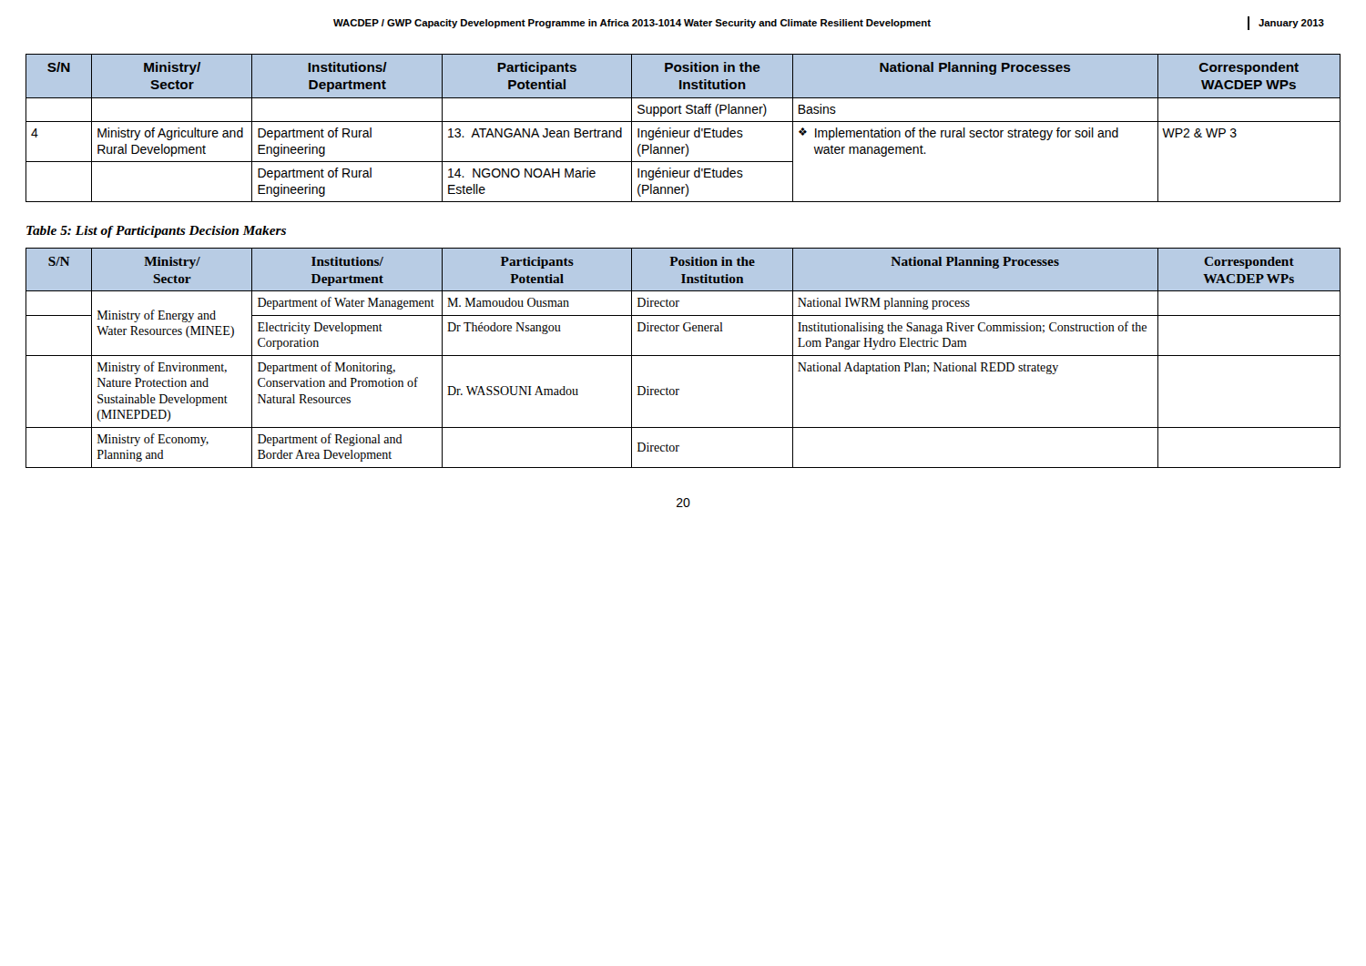WACDEP / GWP Capacity Development Programme in Africa 2013-1014 Water Security and Climate Resilient Development
January 2013
| S/N | Ministry/ Sector | Institutions/ Department | Participants Potential | Position in the Institution | National Planning Processes | Correspondent WACDEP WPs |
| --- | --- | --- | --- | --- | --- | --- |
| | | | | Support Staff (Planner) | Basins | |
| 4 | Ministry of Agriculture and Rural Development | Department of Rural Engineering | 13. ATANGANA Jean Bertrand | Ingénieur d'Etudes (Planner) | Implementation of the rural sector strategy for soil and water management. | WP2 & WP 3 |
| | | Department of Rural Engineering | 14. NGONO NOAH Marie Estelle | Ingénieur d'Etudes (Planner) |
Table 5: List of Participants Decision Makers
| S/N | Ministry/ Sector | Institutions/ Department | Participants Potential | Position in the Institution | National Planning Processes | Correspondent WACDEP WPs |
| --- | --- | --- | --- | --- | --- | --- |
| | Ministry of Energy and Water Resources (MINEE) | Department of Water Management | M. Mamoudou Ousman | Director | National IWRM planning process | |
| | Electricity Development Corporation | Dr Théodore Nsangou | Director General | Institutionalising the Sanaga River Commission; Construction of the Lom Pangar Hydro Electric Dam | |
| | Ministry of Environment, Nature Protection and Sustainable Development (MINEPDED) | Department of Monitoring, Conservation and Promotion of Natural Resources | Dr. WASSOUNI Amadou | Director | National Adaptation Plan; National REDD strategy | |
| | Ministry of Economy, Planning and | Department of Regional and Border Area Development | | Director | | |
20